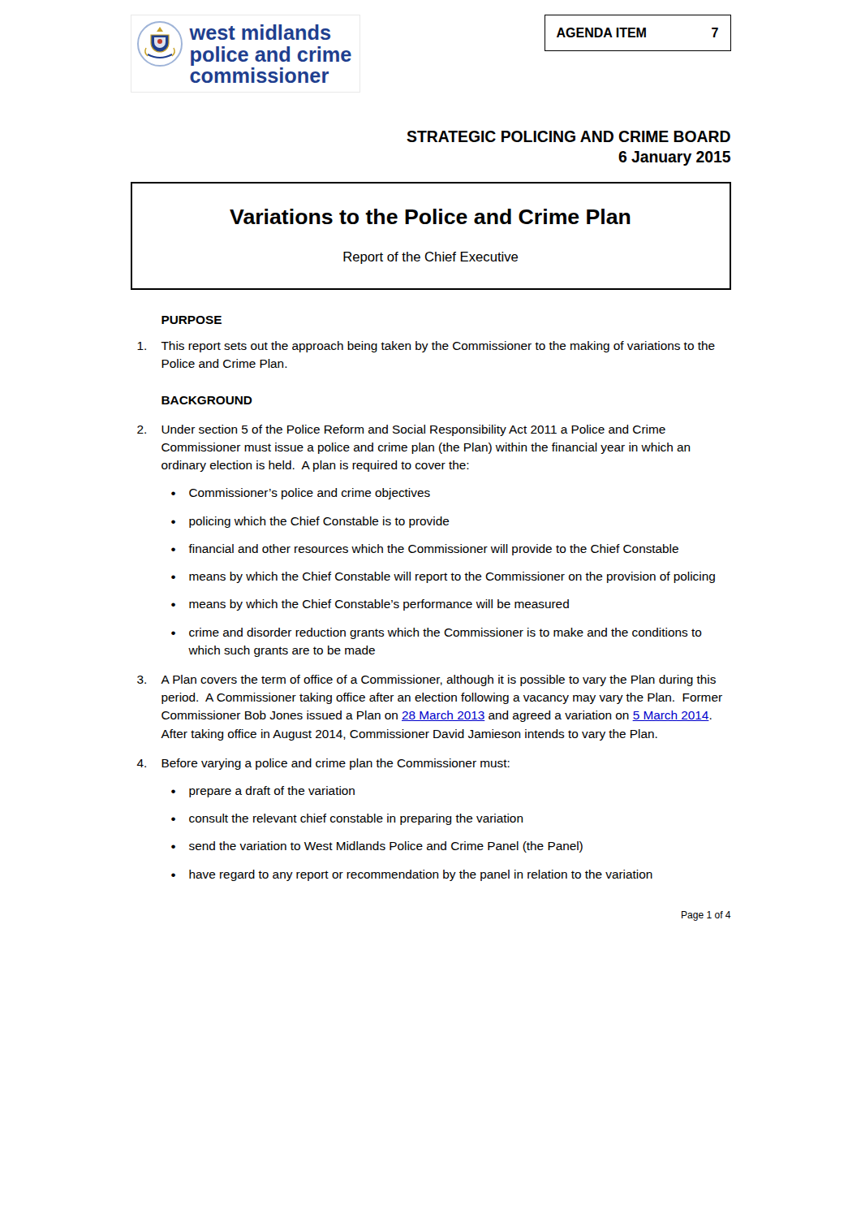west midlands
police and crime
commissioner
AGENDA ITEM7
STRATEGIC POLICING AND CRIME BOARD
6 January 2015
Variations to the Police and Crime Plan
Report of the Chief Executive
PURPOSE
This report sets out the approach being taken by the Commissioner to the making of variations to the Police and Crime Plan.
BACKGROUND
Under section 5 of the Police Reform and Social Responsibility Act 2011 a Police and Crime Commissioner must issue a police and crime plan (the Plan) within the financial year in which an ordinary election is held. A plan is required to cover the:
Commissioner’s police and crime objectives
policing which the Chief Constable is to provide
financial and other resources which the Commissioner will provide to the Chief Constable
means by which the Chief Constable will report to the Commissioner on the provision of policing
means by which the Chief Constable’s performance will be measured
crime and disorder reduction grants which the Commissioner is to make and the conditions to which such grants are to be made
A Plan covers the term of office of a Commissioner, although it is possible to vary the Plan during this period. A Commissioner taking office after an election following a vacancy may vary the Plan. Former Commissioner Bob Jones issued a Plan on 28 March 2013 and agreed a variation on 5 March 2014. After taking office in August 2014, Commissioner David Jamieson intends to vary the Plan.
Before varying a police and crime plan the Commissioner must:
prepare a draft of the variation
consult the relevant chief constable in preparing the variation
send the variation to West Midlands Police and Crime Panel (the Panel)
have regard to any report or recommendation by the panel in relation to the variation
Page 1 of 4